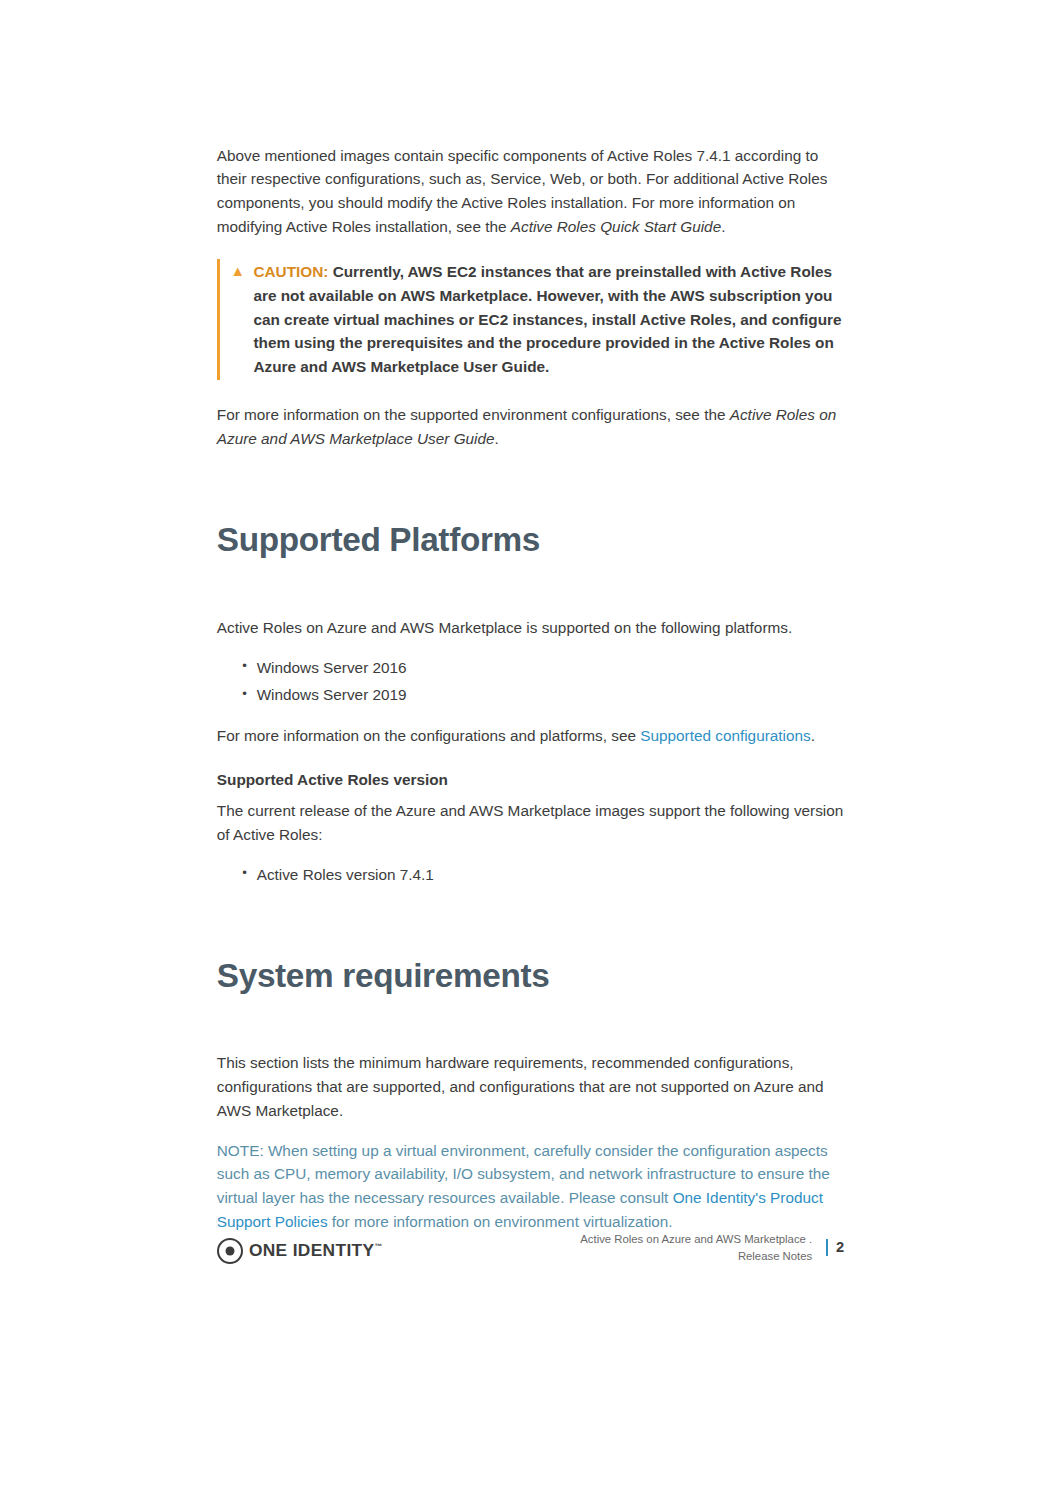Above mentioned images contain specific components of Active Roles 7.4.1 according to their respective configurations, such as, Service, Web, or both. For additional Active Roles components, you should modify the Active Roles installation. For more information on modifying Active Roles installation, see the Active Roles Quick Start Guide.
▲
CAUTION: Currently, AWS EC2 instances that are preinstalled with Active Roles are not available on AWS Marketplace. However, with the AWS subscription you can create virtual machines or EC2 instances, install Active Roles, and configure them using the prerequisites and the procedure provided in the Active Roles on Azure and AWS Marketplace User Guide.
For more information on the supported environment configurations, see the Active Roles on Azure and AWS Marketplace User Guide.
Supported Platforms
Active Roles on Azure and AWS Marketplace is supported on the following platforms.
Windows Server 2016
Windows Server 2019
For more information on the configurations and platforms, see Supported configurations.
Supported Active Roles version
The current release of the Azure and AWS Marketplace images support the following version of Active Roles:
Active Roles version 7.4.1
System requirements
This section lists the minimum hardware requirements, recommended configurations, configurations that are supported, and configurations that are not supported on Azure and AWS Marketplace.
NOTE: When setting up a virtual environment, carefully consider the configuration aspects such as CPU, memory availability, I/O subsystem, and network infrastructure to ensure the virtual layer has the necessary resources available. Please consult One Identity's Product Support Policies for more information on environment virtualization.
ONE IDENTITY™
Active Roles on Azure and AWS Marketplace .
Release Notes
2